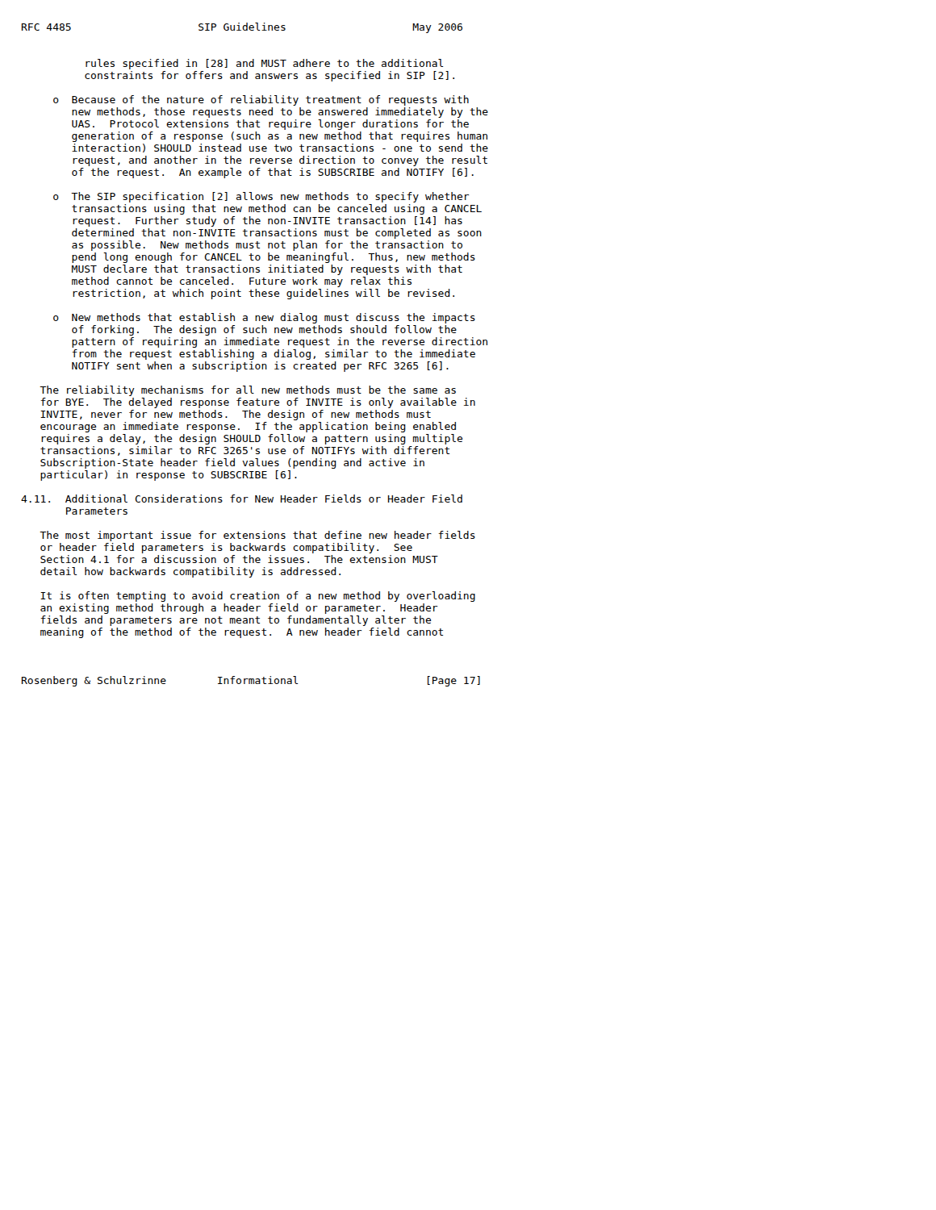RFC 4485 SIP Guidelines May 2006 rules specified in [28] and MUST adhere to the additional constraints for offers and answers as specified in SIP [2]. o Because of the nature of reliability treatment of requests with new methods, those requests need to be answered immediately by the UAS. Protocol extensions that require longer durations for the generation of a response (such as a new method that requires human interaction) SHOULD instead use two transactions - one to send the request, and another in the reverse direction to convey the result of the request. An example of that is SUBSCRIBE and NOTIFY [6]. o The SIP specification [2] allows new methods to specify whether transactions using that new method can be canceled using a CANCEL request. Further study of the non-INVITE transaction [14] has determined that non-INVITE transactions must be completed as soon as possible. New methods must not plan for the transaction to pend long enough for CANCEL to be meaningful. Thus, new methods MUST declare that transactions initiated by requests with that method cannot be canceled. Future work may relax this restriction, at which point these guidelines will be revised. o New methods that establish a new dialog must discuss the impacts of forking. The design of such new methods should follow the pattern of requiring an immediate request in the reverse direction from the request establishing a dialog, similar to the immediate NOTIFY sent when a subscription is created per RFC 3265 [6]. The reliability mechanisms for all new methods must be the same as for BYE. The delayed response feature of INVITE is only available in INVITE, never for new methods. The design of new methods must encourage an immediate response. If the application being enabled requires a delay, the design SHOULD follow a pattern using multiple transactions, similar to RFC 3265's use of NOTIFYs with different Subscription-State header field values (pending and active in particular) in response to SUBSCRIBE [6]. 4.11. Additional Considerations for New Header Fields or Header Field Parameters The most important issue for extensions that define new header fields or header field parameters is backwards compatibility. See Section 4.1 for a discussion of the issues. The extension MUST detail how backwards compatibility is addressed. It is often tempting to avoid creation of a new method by overloading an existing method through a header field or parameter. Header fields and parameters are not meant to fundamentally alter the meaning of the method of the request. A new header field cannot Rosenberg & Schulzrinne Informational [Page 17]